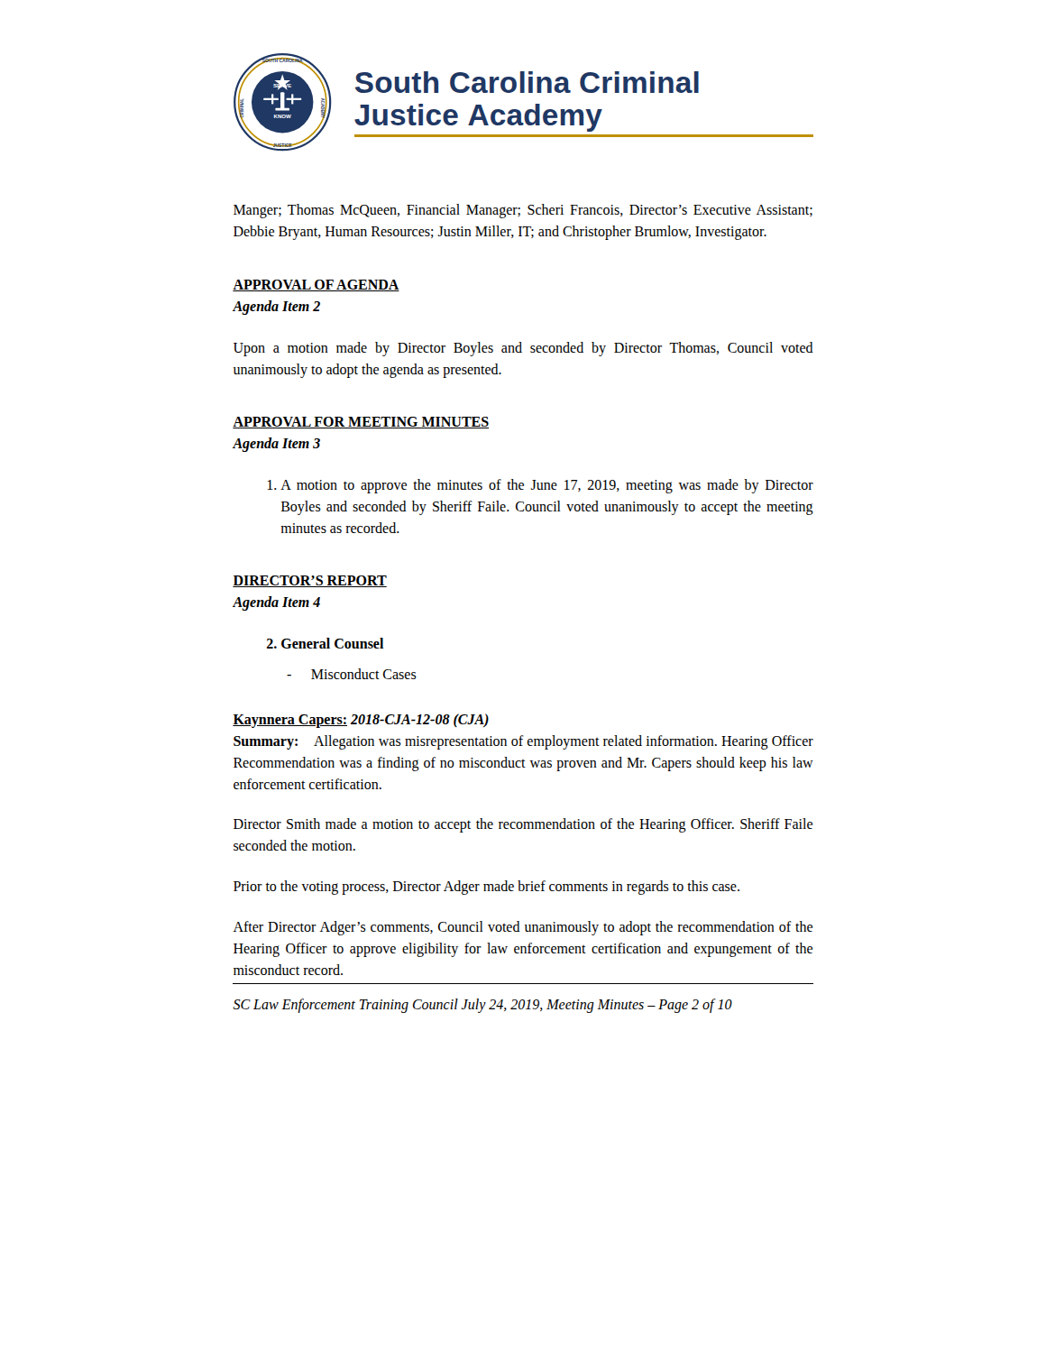SERVE KNOW SOUTH CAROLINA JUSTICE CRIMINAL ACADEMY
South Carolina Criminal Justice Academy
Manger; Thomas McQueen, Financial Manager; Scheri Francois, Director’s Executive Assistant; Debbie Bryant, Human Resources; Justin Miller, IT; and Christopher Brumlow, Investigator.
Approval of Agenda
Agenda Item 2
Upon a motion made by Director Boyles and seconded by Director Thomas, Council voted unanimously to adopt the agenda as presented.
Approval for Meeting Minutes
Agenda Item 3
A motion to approve the minutes of the June 17, 2019, meeting was made by Director Boyles and seconded by Sheriff Faile. Council voted unanimously to accept the meeting minutes as recorded.
Director’s Report
Agenda Item 4
General Counsel
Misconduct Cases
Kaynnera Capers: 2018-CJA-12-08 (CJA)
Summary: Allegation was misrepresentation of employment related information. Hearing Officer Recommendation was a finding of no misconduct was proven and Mr. Capers should keep his law enforcement certification.
Director Smith made a motion to accept the recommendation of the Hearing Officer. Sheriff Faile seconded the motion.
Prior to the voting process, Director Adger made brief comments in regards to this case.
After Director Adger’s comments, Council voted unanimously to adopt the recommendation of the Hearing Officer to approve eligibility for law enforcement certification and expungement of the misconduct record.
SC Law Enforcement Training Council July 24, 2019, Meeting Minutes – Page 2 of 10